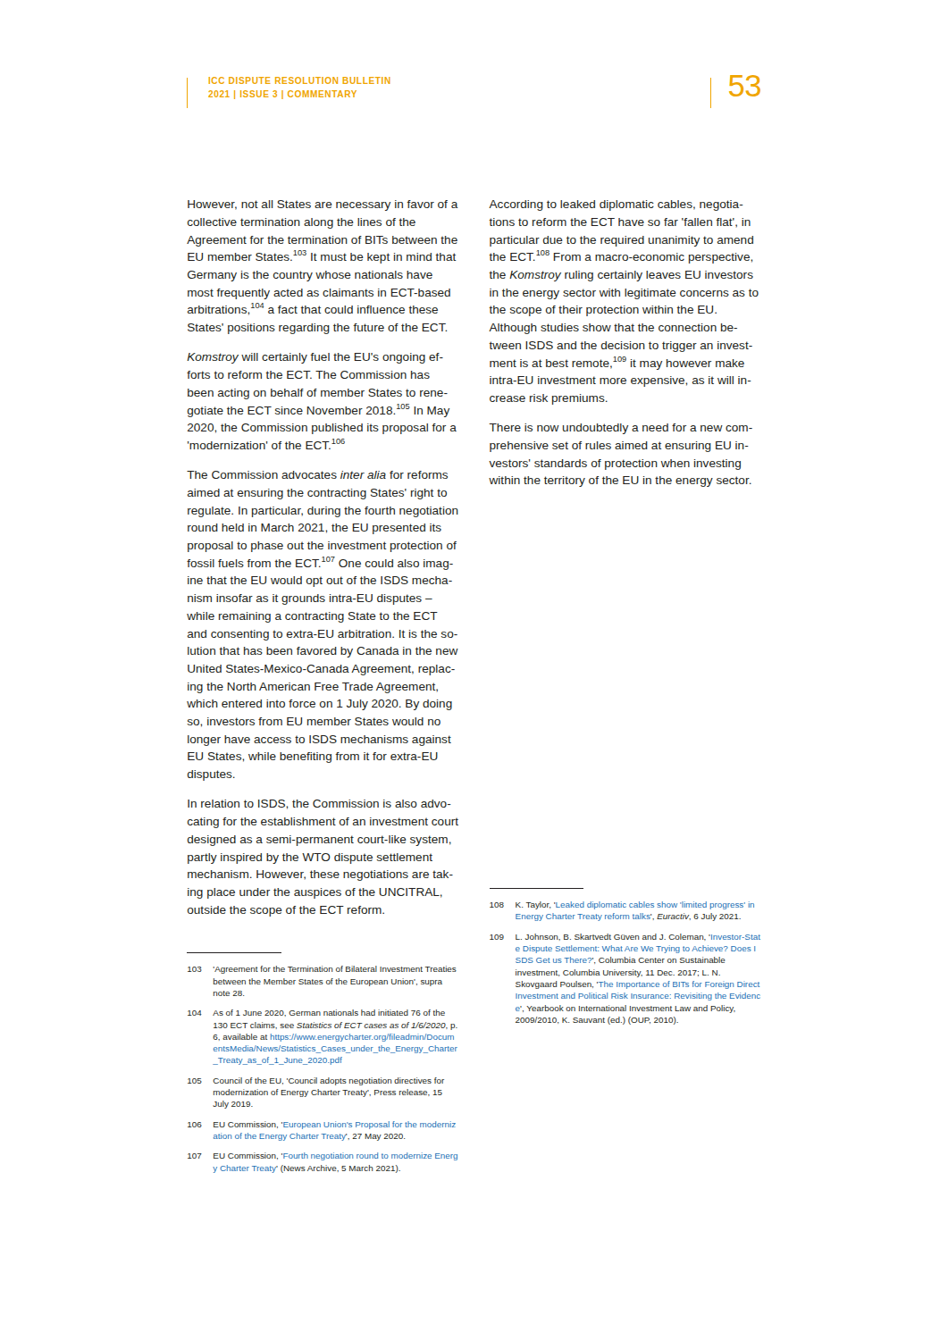ICC Dispute Resolution Bulletin
2021 | Issue 3 | Commentary
53
However, not all States are necessary in favor of a collective termination along the lines of the Agreement for the termination of BITs between the EU member States.103 It must be kept in mind that Germany is the country whose nationals have most frequently acted as claimants in ECT-based arbitrations,104 a fact that could influence these States' positions regarding the future of the ECT.
Komstroy will certainly fuel the EU's ongoing efforts to reform the ECT. The Commission has been acting on behalf of member States to renegotiate the ECT since November 2018.105 In May 2020, the Commission published its proposal for a 'modernization' of the ECT.106
The Commission advocates inter alia for reforms aimed at ensuring the contracting States' right to regulate. In particular, during the fourth negotiation round held in March 2021, the EU presented its proposal to phase out the investment protection of fossil fuels from the ECT.107 One could also imagine that the EU would opt out of the ISDS mechanism insofar as it grounds intra-EU disputes – while remaining a contracting State to the ECT and consenting to extra-EU arbitration. It is the solution that has been favored by Canada in the new United States-Mexico-Canada Agreement, replacing the North American Free Trade Agreement, which entered into force on 1 July 2020. By doing so, investors from EU member States would no longer have access to ISDS mechanisms against EU States, while benefiting from it for extra-EU disputes.
In relation to ISDS, the Commission is also advocating for the establishment of an investment court designed as a semi-permanent court-like system, partly inspired by the WTO dispute settlement mechanism. However, these negotiations are taking place under the auspices of the UNCITRAL, outside the scope of the ECT reform.
103
'Agreement for the Termination of Bilateral Investment Treaties between the Member States of the European Union', supra note 28.
104
As of 1 June 2020, German nationals had initiated 76 of the 130 ECT claims, see Statistics of ECT cases as of 1/6/2020, p. 6, available at https://www.energycharter.org/fileadmin/DocumentsMedia/News/Statistics_Cases_under_the_Energy_Charter_Treaty_as_of_1_June_2020.pdf
105
Council of the EU, 'Council adopts negotiation directives for modernization of Energy Charter Treaty', Press release, 15 July 2019.
106
EU Commission, 'European Union's Proposal for the modernization of the Energy Charter Treaty', 27 May 2020.
107
EU Commission, 'Fourth negotiation round to modernize Energy Charter Treaty' (News Archive, 5 March 2021).
According to leaked diplomatic cables, negotiations to reform the ECT have so far 'fallen flat', in particular due to the required unanimity to amend the ECT.108 From a macro-economic perspective, the Komstroy ruling certainly leaves EU investors in the energy sector with legitimate concerns as to the scope of their protection within the EU. Although studies show that the connection between ISDS and the decision to trigger an investment is at best remote,109 it may however make intra-EU investment more expensive, as it will increase risk premiums.
There is now undoubtedly a need for a new comprehensive set of rules aimed at ensuring EU investors' standards of protection when investing within the territory of the EU in the energy sector.
108
K. Taylor, 'Leaked diplomatic cables show 'limited progress' in Energy Charter Treaty reform talks', Euractiv, 6 July 2021.
109
L. Johnson, B. Skartvedt Güven and J. Coleman, 'Investor-State Dispute Settlement: What Are We Trying to Achieve? Does ISDS Get us There?', Columbia Center on Sustainable investment, Columbia University, 11 Dec. 2017; L. N. Skovgaard Poulsen, 'The Importance of BITs for Foreign Direct Investment and Political Risk Insurance: Revisiting the Evidence', Yearbook on International Investment Law and Policy, 2009/2010, K. Sauvant (ed.) (OUP, 2010).